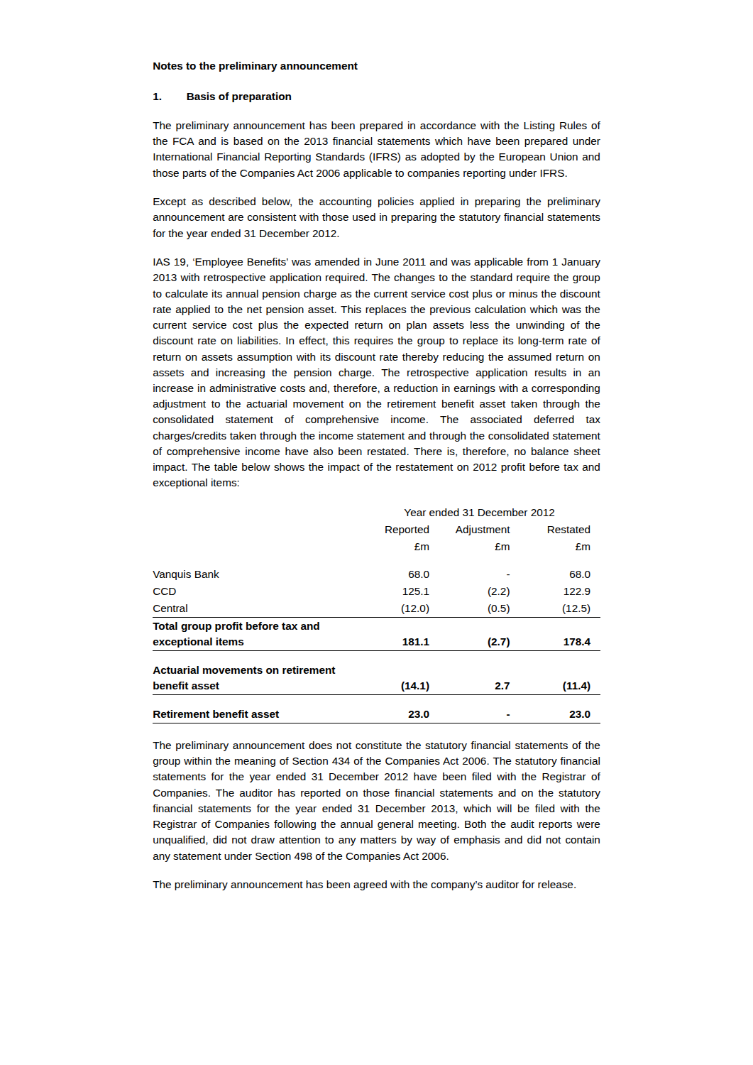Notes to the preliminary announcement
1. Basis of preparation
The preliminary announcement has been prepared in accordance with the Listing Rules of the FCA and is based on the 2013 financial statements which have been prepared under International Financial Reporting Standards (IFRS) as adopted by the European Union and those parts of the Companies Act 2006 applicable to companies reporting under IFRS.
Except as described below, the accounting policies applied in preparing the preliminary announcement are consistent with those used in preparing the statutory financial statements for the year ended 31 December 2012.
IAS 19, ‘Employee Benefits’ was amended in June 2011 and was applicable from 1 January 2013 with retrospective application required. The changes to the standard require the group to calculate its annual pension charge as the current service cost plus or minus the discount rate applied to the net pension asset. This replaces the previous calculation which was the current service cost plus the expected return on plan assets less the unwinding of the discount rate on liabilities. In effect, this requires the group to replace its long-term rate of return on assets assumption with its discount rate thereby reducing the assumed return on assets and increasing the pension charge. The retrospective application results in an increase in administrative costs and, therefore, a reduction in earnings with a corresponding adjustment to the actuarial movement on the retirement benefit asset taken through the consolidated statement of comprehensive income. The associated deferred tax charges/credits taken through the income statement and through the consolidated statement of comprehensive income have also been restated. There is, therefore, no balance sheet impact. The table below shows the impact of the restatement on 2012 profit before tax and exceptional items:
| | Year ended 31 December 2012 |
| | Reported | Adjustment | Restated |
| | £m | £m | £m |
| Vanquis Bank | 68.0 | - | 68.0 |
| CCD | 125.1 | (2.2) | 122.9 |
| Central | (12.0) | (0.5) | (12.5) |
| Total group profit before tax and exceptional items | 181.1 | (2.7) | 178.4 |
| Actuarial movements on retirement benefit asset | (14.1) | 2.7 | (11.4) |
| Retirement benefit asset | 23.0 | - | 23.0 |
The preliminary announcement does not constitute the statutory financial statements of the group within the meaning of Section 434 of the Companies Act 2006. The statutory financial statements for the year ended 31 December 2012 have been filed with the Registrar of Companies. The auditor has reported on those financial statements and on the statutory financial statements for the year ended 31 December 2013, which will be filed with the Registrar of Companies following the annual general meeting. Both the audit reports were unqualified, did not draw attention to any matters by way of emphasis and did not contain any statement under Section 498 of the Companies Act 2006.
The preliminary announcement has been agreed with the company’s auditor for release.